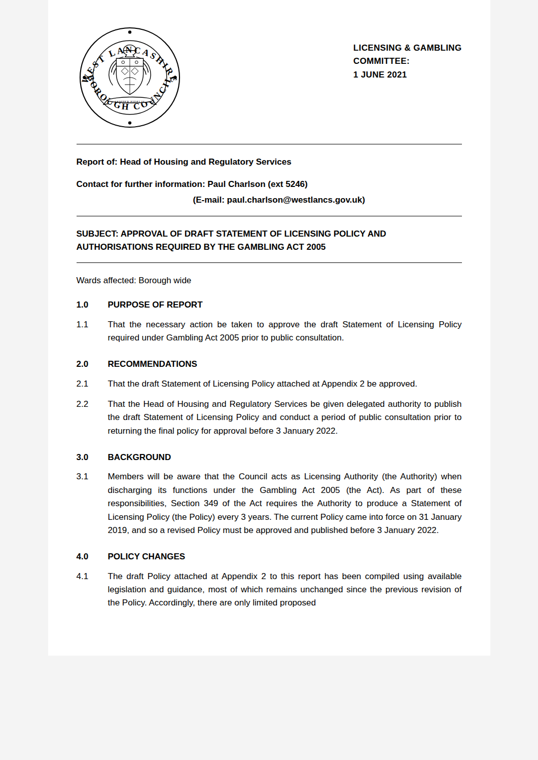WEST LANCASHIRE BOROUGH COUNCIL SEMPER FIDELIS
LICENSING & GAMBLING
COMMITTEE:
1 JUNE 2021
Report of: Head of Housing and Regulatory Services
Contact for further information: Paul Charlson (ext 5246)
(E-mail: paul.charlson@westlancs.gov.uk)
Subject: Approval of Draft Statement of Licensing Policy and Authorisations Required by the Gambling Act 2005
Wards affected: Borough wide
1.0
Purpose of Report
1.1
That the necessary action be taken to approve the draft Statement of Licensing Policy required under Gambling Act 2005 prior to public consultation.
2.0
Recommendations
2.1
That the draft Statement of Licensing Policy attached at Appendix 2 be approved.
2.2
That the Head of Housing and Regulatory Services be given delegated authority to publish the draft Statement of Licensing Policy and conduct a period of public consultation prior to returning the final policy for approval before 3 January 2022.
3.0
Background
3.1
Members will be aware that the Council acts as Licensing Authority (the Authority) when discharging its functions under the Gambling Act 2005 (the Act). As part of these responsibilities, Section 349 of the Act requires the Authority to produce a Statement of Licensing Policy (the Policy) every 3 years. The current Policy came into force on 31 January 2019, and so a revised Policy must be approved and published before 3 January 2022.
4.0
Policy Changes
4.1
The draft Policy attached at Appendix 2 to this report has been compiled using available legislation and guidance, most of which remains unchanged since the previous revision of the Policy. Accordingly, there are only limited proposed